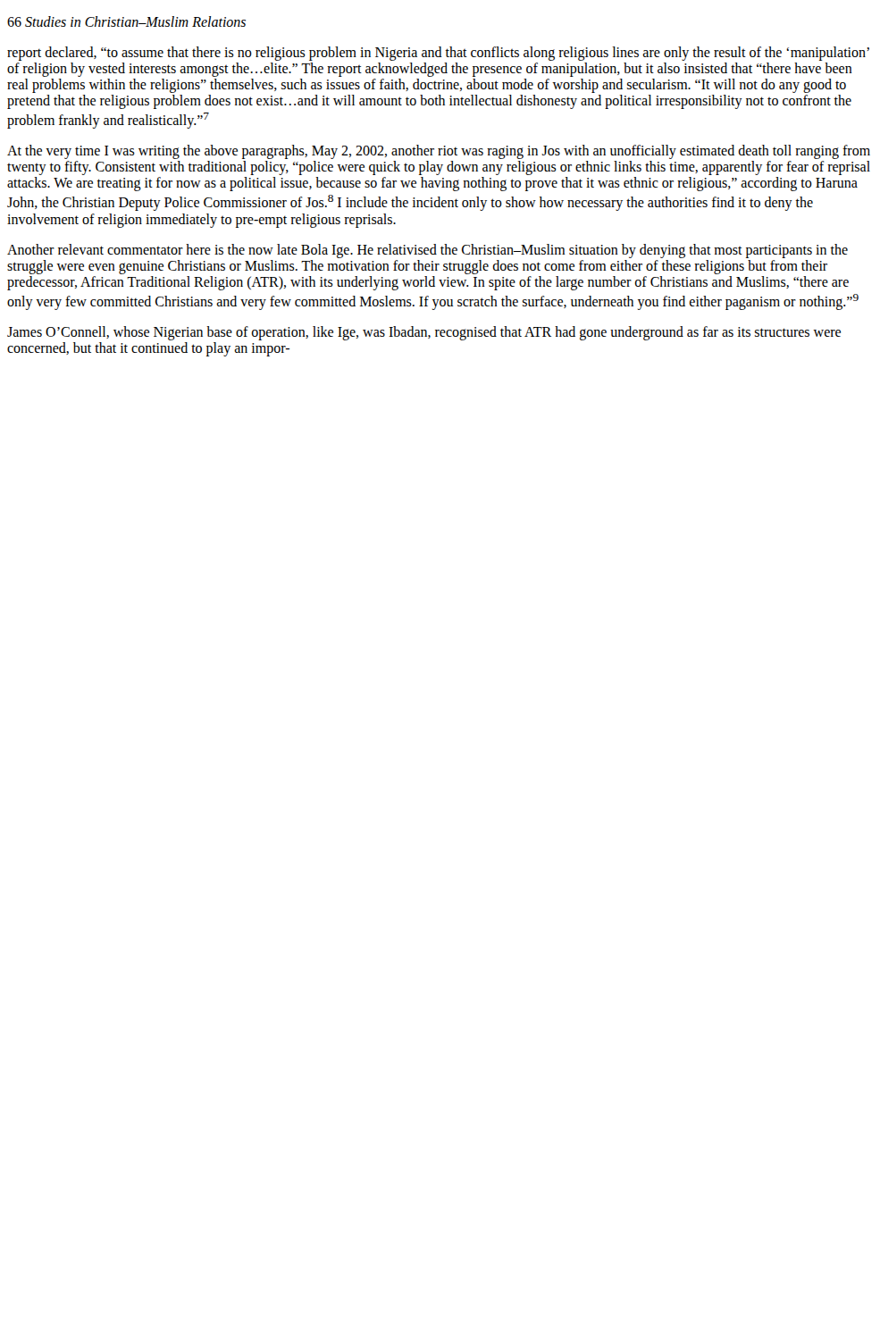66 Studies in Christian–Muslim Relations
report declared, “to assume that there is no religious problem in Nigeria and that conflicts along religious lines are only the result of the ‘manipulation’ of religion by vested interests amongst the…elite.” The report acknowledged the presence of manipulation, but it also insisted that “there have been real problems within the religions” themselves, such as issues of faith, doctrine, about mode of worship and secularism. “It will not do any good to pretend that the religious problem does not exist…and it will amount to both intellectual dishonesty and political irresponsibility not to confront the problem frankly and realistically.”7
At the very time I was writing the above paragraphs, May 2, 2002, another riot was raging in Jos with an unofficially estimated death toll ranging from twenty to fifty. Consistent with traditional policy, “police were quick to play down any religious or ethnic links this time, apparently for fear of reprisal attacks. We are treating it for now as a political issue, because so far we having nothing to prove that it was ethnic or religious,” according to Haruna John, the Christian Deputy Police Commissioner of Jos.8 I include the incident only to show how necessary the authorities find it to deny the involvement of religion immediately to pre-empt religious reprisals.
Another relevant commentator here is the now late Bola Ige. He relativised the Christian–Muslim situation by denying that most participants in the struggle were even genuine Christians or Muslims. The motivation for their struggle does not come from either of these religions but from their predecessor, African Traditional Religion (ATR), with its underlying world view. In spite of the large number of Christians and Muslims, “there are only very few committed Christians and very few committed Moslems. If you scratch the surface, underneath you find either paganism or nothing.”9
James O’Connell, whose Nigerian base of operation, like Ige, was Ibadan, recognised that ATR had gone underground as far as its structures were concerned, but that it continued to play an impor-